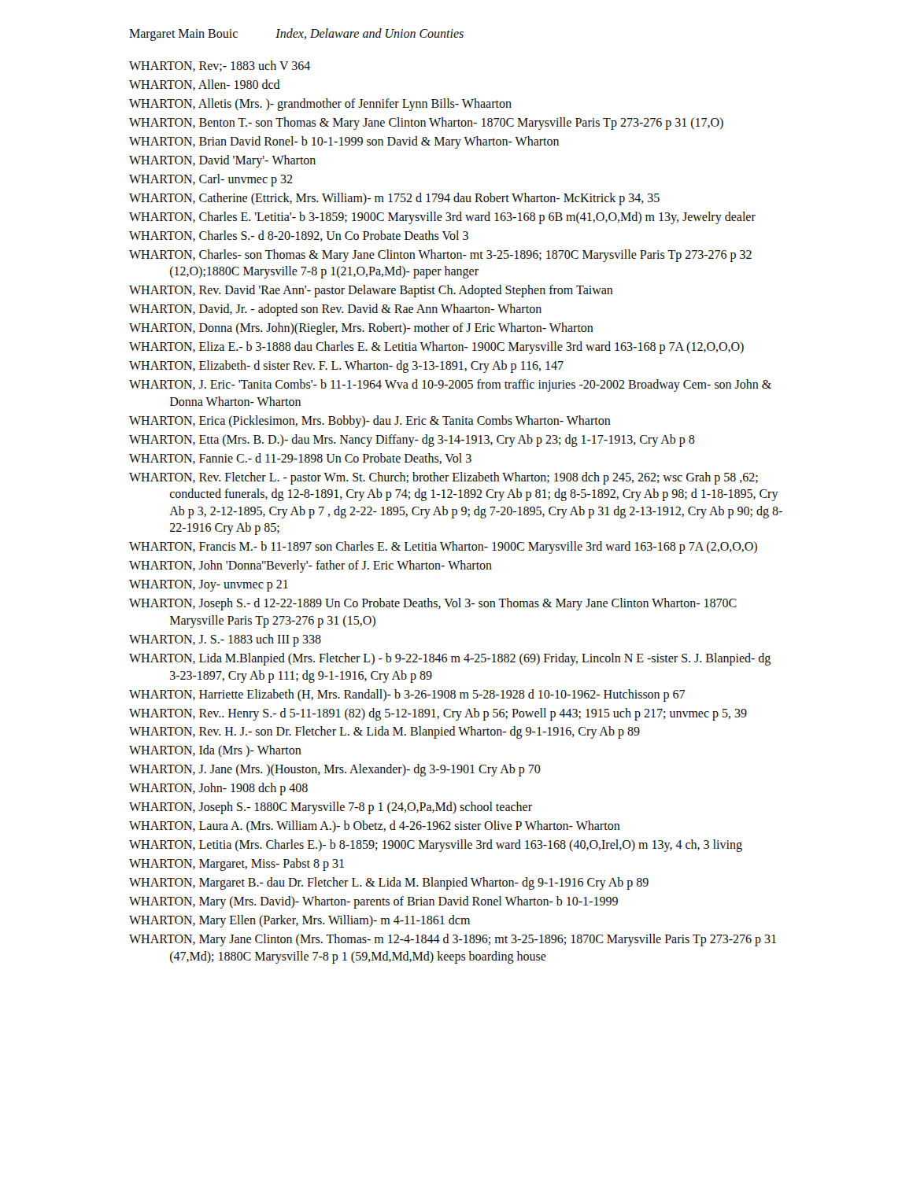Margaret Main Bouic Index, Delaware and Union Counties
WHARTON, Rev;-
1883 uch V 364
WHARTON, Allen-
1980 dcd
WHARTON, Alletis (Mrs. )-
grandmother of Jennifer Lynn Bills- Whaarton
WHARTON, Benton T.-
son Thomas & Mary Jane Clinton Wharton- 1870C Marysville Paris Tp 273-276 p 31 (17,O)
WHARTON, Brian David Ronel-
b 10-1-1999 son David & Mary Wharton- Wharton
WHARTON, David 'Mary'-
Wharton
WHARTON, Carl-
unvmec p 32
WHARTON, Catherine (Ettrick, Mrs. William)-
m 1752 d 1794 dau Robert Wharton- McKitrick p 34, 35
WHARTON, Charles E. 'Letitia'-
b 3-1859; 1900C Marysville 3rd ward 163-168 p 6B m(41,O,O,Md) m 13y, Jewelry dealer
WHARTON, Charles S.-
d 8-20-1892, Un Co Probate Deaths Vol 3
WHARTON, Charles-
son Thomas & Mary Jane Clinton Wharton- mt 3-25-1896; 1870C Marysville Paris Tp 273-276 p 32 (12,O);1880C Marysville 7-8 p 1(21,O,Pa,Md)- paper hanger
WHARTON, Rev. David 'Rae Ann'-
pastor Delaware Baptist Ch. Adopted Stephen from Taiwan
WHARTON, David, Jr. -
adopted son Rev. David & Rae Ann Whaarton- Wharton
WHARTON, Donna (Mrs. John)(Riegler, Mrs. Robert)-
mother of J Eric Wharton- Wharton
WHARTON, Eliza E.-
b 3-1888 dau Charles E. & Letitia Wharton- 1900C Marysville 3rd ward 163-168 p 7A (12,O,O,O)
WHARTON, Elizabeth-
d sister Rev. F. L. Wharton- dg 3-13-1891, Cry Ab p 116, 147
WHARTON, J. Eric- 'Tanita Combs'-
b 11-1-1964 Wva d 10-9-2005 from traffic injuries -20-2002 Broadway Cem- son John & Donna Wharton- Wharton
WHARTON, Erica (Picklesimon, Mrs. Bobby)-
dau J. Eric & Tanita Combs Wharton- Wharton
WHARTON, Etta (Mrs. B. D.)-
dau Mrs. Nancy Diffany- dg 3-14-1913, Cry Ab p 23; dg 1-17-1913, Cry Ab p 8
WHARTON, Fannie C.-
d 11-29-1898 Un Co Probate Deaths, Vol 3
WHARTON, Rev. Fletcher L. -
pastor Wm. St. Church; brother Elizabeth Wharton; 1908 dch p 245, 262; wsc Grah p 58 ,62; conducted funerals, dg 12-8-1891, Cry Ab p 74; dg 1-12-1892 Cry Ab p 81; dg 8-5-1892, Cry Ab p 98; d 1-18-1895, Cry Ab p 3, 2-12-1895, Cry Ab p 7 , dg 2-22- 1895, Cry Ab p 9; dg 7-20-1895, Cry Ab p 31 dg 2-13-1912, Cry Ab p 90; dg 8-22-1916 Cry Ab p 85;
WHARTON, Francis M.-
b 11-1897 son Charles E. & Letitia Wharton- 1900C Marysville 3rd ward 163-168 p 7A (2,O,O,O)
WHARTON, John 'Donna''Beverly'-
father of J. Eric Wharton- Wharton
WHARTON, Joy-
unvmec p 21
WHARTON, Joseph S.-
d 12-22-1889 Un Co Probate Deaths, Vol 3- son Thomas & Mary Jane Clinton Wharton- 1870C Marysville Paris Tp 273-276 p 31 (15,O)
WHARTON, J. S.-
1883 uch III p 338
WHARTON, Lida M.Blanpied (Mrs. Fletcher L) -
b 9-22-1846 m 4-25-1882 (69) Friday, Lincoln N E -sister S. J. Blanpied- dg 3-23-1897, Cry Ab p 111; dg 9-1-1916, Cry Ab p 89
WHARTON, Harriette Elizabeth (H, Mrs. Randall)-
b 3-26-1908 m 5-28-1928 d 10-10-1962- Hutchisson p 67
WHARTON, Rev.. Henry S.-
d 5-11-1891 (82) dg 5-12-1891, Cry Ab p 56; Powell p 443; 1915 uch p 217; unvmec p 5, 39
WHARTON, Rev. H. J.-
son Dr. Fletcher L. & Lida M. Blanpied Wharton- dg 9-1-1916, Cry Ab p 89
WHARTON, Ida (Mrs )-
Wharton
WHARTON, J. Jane (Mrs. )(Houston, Mrs. Alexander)-
dg 3-9-1901 Cry Ab p 70
WHARTON, John-
1908 dch p 408
WHARTON, Joseph S.-
1880C Marysville 7-8 p 1 (24,O,Pa,Md) school teacher
WHARTON, Laura A. (Mrs. William A.)-
b Obetz, d 4-26-1962 sister Olive P Wharton- Wharton
WHARTON, Letitia (Mrs. Charles E.)-
b 8-1859; 1900C Marysville 3rd ward 163-168 (40,O,Irel,O) m 13y, 4 ch, 3 living
WHARTON, Margaret, Miss-
Pabst 8 p 31
WHARTON, Margaret B.-
dau Dr. Fletcher L. & Lida M. Blanpied Wharton- dg 9-1-1916 Cry Ab p 89
WHARTON, Mary (Mrs. David)-
Wharton- parents of Brian David Ronel Wharton- b 10-1-1999
WHARTON, Mary Ellen (Parker, Mrs. William)-
m 4-11-1861 dcm
WHARTON, Mary Jane Clinton (Mrs. Thomas-
m 12-4-1844 d 3-1896; mt 3-25-1896; 1870C Marysville Paris Tp 273-276 p 31 (47,Md); 1880C Marysville 7-8 p 1 (59,Md,Md,Md) keeps boarding house